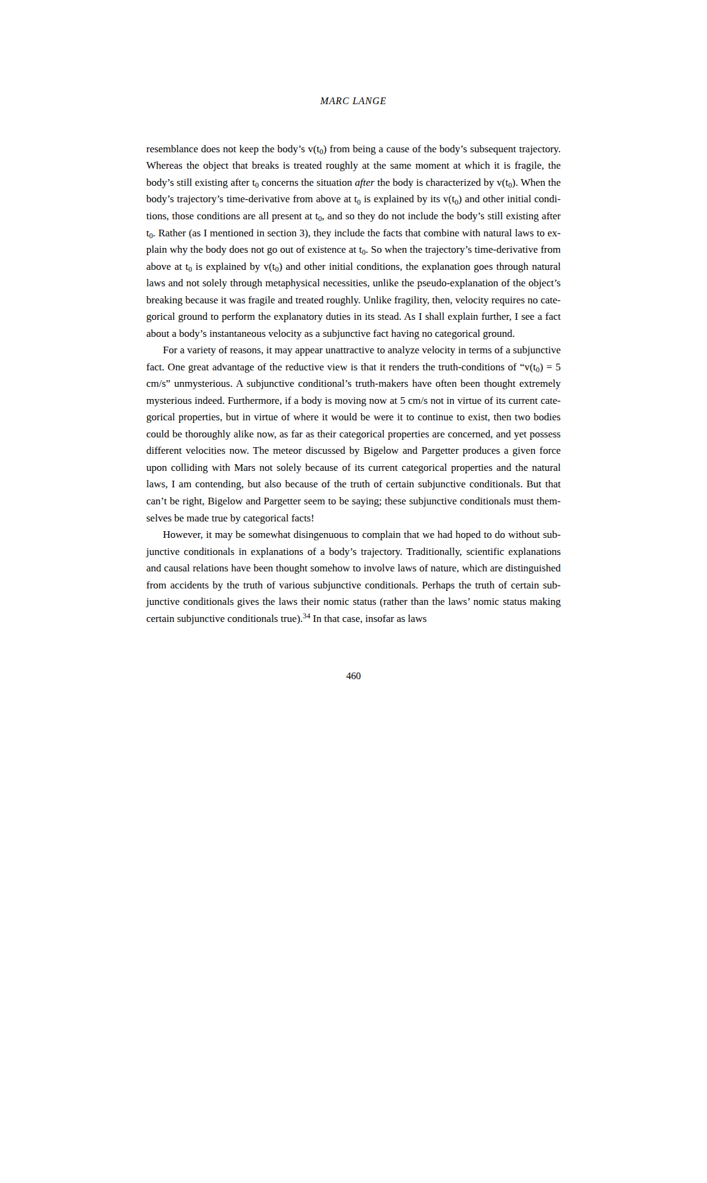MARC LANGE
resemblance does not keep the body’s v(t0) from being a cause of the body’s subsequent trajectory. Whereas the object that breaks is treated roughly at the same moment at which it is fragile, the body’s still existing after t0 concerns the situation after the body is characterized by v(t0). When the body’s trajectory’s time-derivative from above at t0 is explained by its v(t0) and other initial conditions, those conditions are all present at t0, and so they do not include the body’s still existing after t0. Rather (as I mentioned in section 3), they include the facts that combine with natural laws to explain why the body does not go out of existence at t0. So when the trajectory’s time-derivative from above at t0 is explained by v(t0) and other initial conditions, the explanation goes through natural laws and not solely through metaphysical necessities, unlike the pseudo-explanation of the object’s breaking because it was fragile and treated roughly. Unlike fragility, then, velocity requires no categorical ground to perform the explanatory duties in its stead. As I shall explain further, I see a fact about a body’s instantaneous velocity as a subjunctive fact having no categorical ground.
For a variety of reasons, it may appear unattractive to analyze velocity in terms of a subjunctive fact. One great advantage of the reductive view is that it renders the truth-conditions of “v(t0) = 5 cm/s” unmysterious. A subjunctive conditional’s truth-makers have often been thought extremely mysterious indeed. Furthermore, if a body is moving now at 5 cm/s not in virtue of its current categorical properties, but in virtue of where it would be were it to continue to exist, then two bodies could be thoroughly alike now, as far as their categorical properties are concerned, and yet possess different velocities now. The meteor discussed by Bigelow and Pargetter produces a given force upon colliding with Mars not solely because of its current categorical properties and the natural laws, I am contending, but also because of the truth of certain subjunctive conditionals. But that can’t be right, Bigelow and Pargetter seem to be saying; these subjunctive conditionals must themselves be made true by categorical facts!
However, it may be somewhat disingenuous to complain that we had hoped to do without subjunctive conditionals in explanations of a body’s trajectory. Traditionally, scientific explanations and causal relations have been thought somehow to involve laws of nature, which are distinguished from accidents by the truth of various subjunctive conditionals. Perhaps the truth of certain subjunctive conditionals gives the laws their nomic status (rather than the laws’ nomic status making certain subjunctive conditionals true).34 In that case, insofar as laws
460